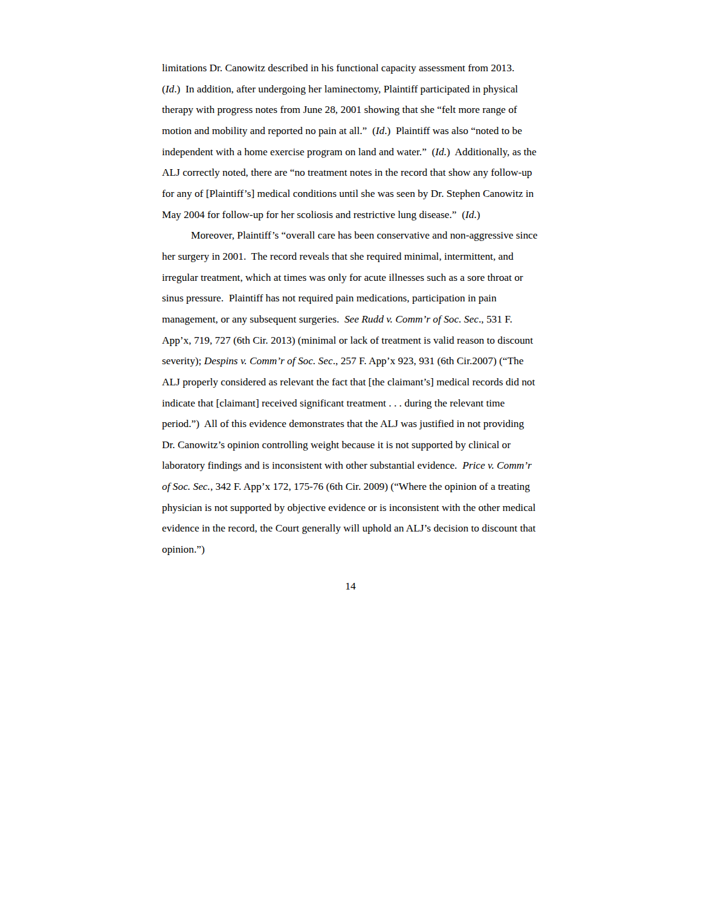limitations Dr. Canowitz described in his functional capacity assessment from 2013. (Id.) In addition, after undergoing her laminectomy, Plaintiff participated in physical therapy with progress notes from June 28, 2001 showing that she “felt more range of motion and mobility and reported no pain at all.” (Id.) Plaintiff was also “noted to be independent with a home exercise program on land and water.” (Id.) Additionally, as the ALJ correctly noted, there are “no treatment notes in the record that show any follow-up for any of [Plaintiff’s] medical conditions until she was seen by Dr. Stephen Canowitz in May 2004 for follow-up for her scoliosis and restrictive lung disease.” (Id.)
Moreover, Plaintiff’s “overall care has been conservative and non-aggressive since her surgery in 2001. The record reveals that she required minimal, intermittent, and irregular treatment, which at times was only for acute illnesses such as a sore throat or sinus pressure. Plaintiff has not required pain medications, participation in pain management, or any subsequent surgeries. See Rudd v. Comm’r of Soc. Sec., 531 F. App’x, 719, 727 (6th Cir. 2013) (minimal or lack of treatment is valid reason to discount severity); Despins v. Comm’r of Soc. Sec., 257 F. App’x 923, 931 (6th Cir.2007) (“The ALJ properly considered as relevant the fact that [the claimant’s] medical records did not indicate that [claimant] received significant treatment . . . during the relevant time period.”) All of this evidence demonstrates that the ALJ was justified in not providing Dr. Canowitz’s opinion controlling weight because it is not supported by clinical or laboratory findings and is inconsistent with other substantial evidence. Price v. Comm’r of Soc. Sec., 342 F. App’x 172, 175-76 (6th Cir. 2009) (“Where the opinion of a treating physician is not supported by objective evidence or is inconsistent with the other medical evidence in the record, the Court generally will uphold an ALJ’s decision to discount that opinion.”)
14